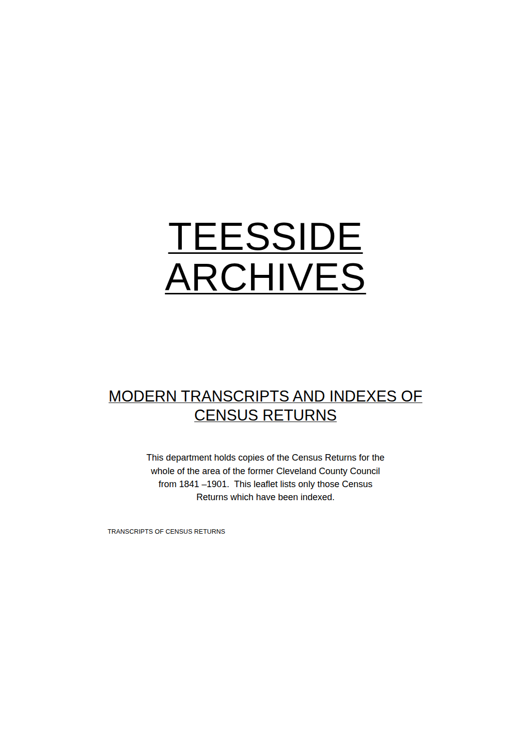TEESSIDE ARCHIVES
MODERN TRANSCRIPTS AND INDEXES OF
CENSUS RETURNS
This department holds copies of the Census Returns for the whole of the area of the former Cleveland County Council from 1841 –1901. This leaflet lists only those Census Returns which have been indexed.
TRANSCRIPTS OF CENSUS RETURNS